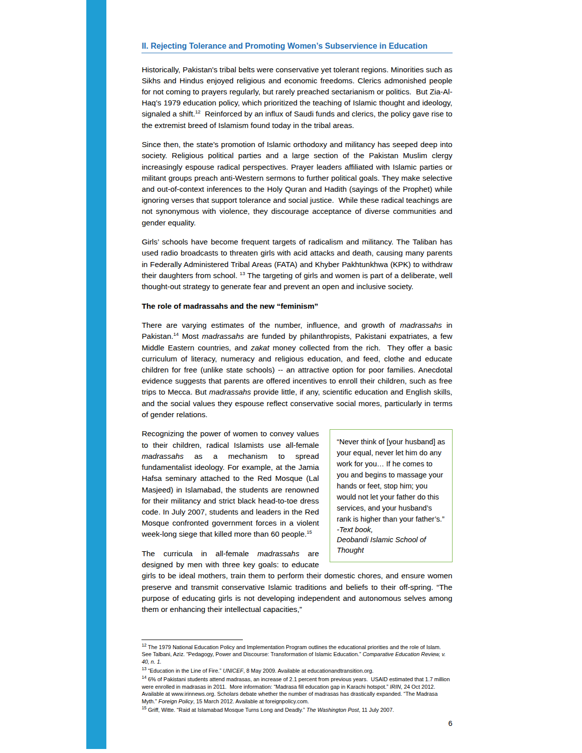II. Rejecting Tolerance and Promoting Women’s Subservience in Education
Historically, Pakistan's tribal belts were conservative yet tolerant regions. Minorities such as Sikhs and Hindus enjoyed religious and economic freedoms. Clerics admonished people for not coming to prayers regularly, but rarely preached sectarianism or politics. But Zia-Al-Haq’s 1979 education policy, which prioritized the teaching of Islamic thought and ideology, signaled a shift.12 Reinforced by an influx of Saudi funds and clerics, the policy gave rise to the extremist breed of Islamism found today in the tribal areas.
Since then, the state’s promotion of Islamic orthodoxy and militancy has seeped deep into society. Religious political parties and a large section of the Pakistan Muslim clergy increasingly espouse radical perspectives. Prayer leaders affiliated with Islamic parties or militant groups preach anti-Western sermons to further political goals. They make selective and out-of-context inferences to the Holy Quran and Hadith (sayings of the Prophet) while ignoring verses that support tolerance and social justice. While these radical teachings are not synonymous with violence, they discourage acceptance of diverse communities and gender equality.
Girls’ schools have become frequent targets of radicalism and militancy. The Taliban has used radio broadcasts to threaten girls with acid attacks and death, causing many parents in Federally Administered Tribal Areas (FATA) and Khyber Pakhtunkhwa (KPK) to withdraw their daughters from school. 13 The targeting of girls and women is part of a deliberate, well thought-out strategy to generate fear and prevent an open and inclusive society.
The role of madrassahs and the new “feminism”
There are varying estimates of the number, influence, and growth of madrassahs in Pakistan.14 Most madrassahs are funded by philanthropists, Pakistani expatriates, a few Middle Eastern countries, and zakat money collected from the rich. They offer a basic curriculum of literacy, numeracy and religious education, and feed, clothe and educate children for free (unlike state schools) -- an attractive option for poor families. Anecdotal evidence suggests that parents are offered incentives to enroll their children, such as free trips to Mecca. But madrassahs provide little, if any, scientific education and English skills, and the social values they espouse reflect conservative social mores, particularly in terms of gender relations.
“Never think of [your husband] as your equal, never let him do any work for you… If he comes to you and begins to massage your hands or feet, stop him; you would not let your father do this services, and your husband’s rank is higher than your father’s.”
-Text book,
Deobandi Islamic School of Thought
Recognizing the power of women to convey values to their children, radical Islamists use all-female madrassahs as a mechanism to spread fundamentalist ideology. For example, at the Jamia Hafsa seminary attached to the Red Mosque (Lal Masjeed) in Islamabad, the students are renowned for their militancy and strict black head-to-toe dress code. In July 2007, students and leaders in the Red Mosque confronted government forces in a violent week-long siege that killed more than 60 people.15
The curricula in all-female madrassahs are designed by men with three key goals: to educate girls to be ideal mothers, train them to perform their domestic chores, and ensure women preserve and transmit conservative Islamic traditions and beliefs to their off-spring. “The purpose of educating girls is not developing independent and autonomous selves among them or enhancing their intellectual capacities,”
12 The 1979 National Education Policy and Implementation Program outlines the educational priorities and the role of Islam. See Talbani, Aziz. “Pedagogy, Power and Discourse: Transformation of Islamic Education.” Comparative Education Review, v. 40, n. 1.
13 “Education in the Line of Fire.” UNICEF, 8 May 2009. Available at educationandtransition.org.
14 6% of Pakistani students attend madrasas, an increase of 2.1 percent from previous years. USAID estimated that 1.7 million were enrolled in madrasas in 2011. More information: “Madrasa fill education gap in Karachi hotspot.” IRIN, 24 Oct 2012. Available at www.irinnews.org. Scholars debate whether the number of madrasas has drastically expanded. “The Madrasa Myth.” Foreign Policy, 15 March 2012. Available at foreignpolicy.com.
15 Griff, Witte. “Raid at Islamabad Mosque Turns Long and Deadly.” The Washington Post, 11 July 2007.
6